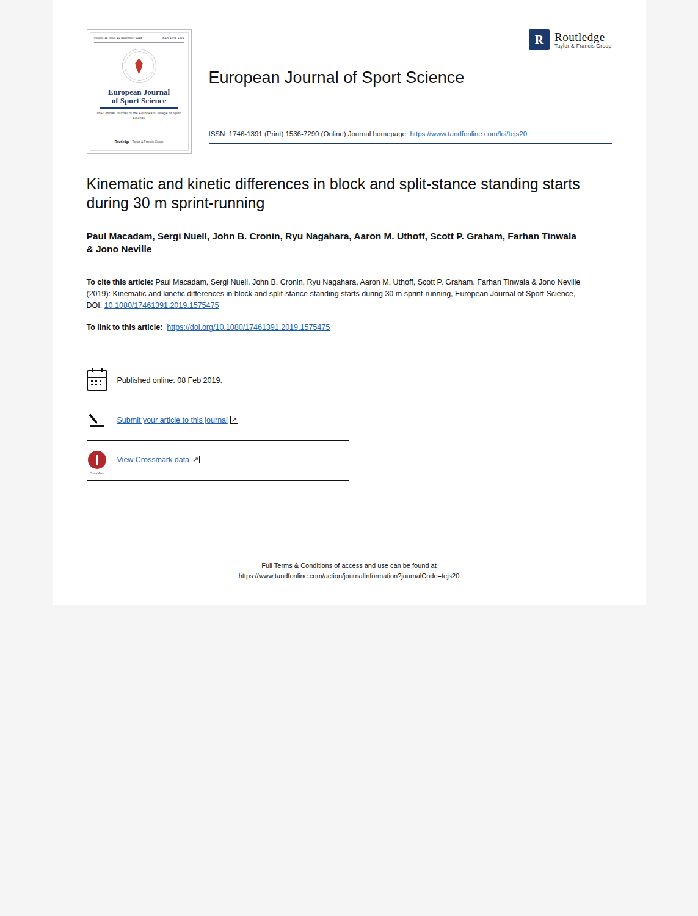Volume 18 Issue 10 November 2018 ISSN 1746-1391
European Journal
of Sport Science
The Official Journal of the European College of Sport Science
Routledge Taylor & Francis Group
R
Routledge
Taylor & Francis Group
European Journal of Sport Science
ISSN: 1746-1391 (Print) 1536-7290 (Online) Journal homepage: https://www.tandfonline.com/loi/tejs20
Kinematic and kinetic differences in block and split-stance standing starts during 30 m sprint-running
Paul Macadam, Sergi Nuell, John B. Cronin, Ryu Nagahara, Aaron M. Uthoff, Scott P. Graham, Farhan Tinwala & Jono Neville
To cite this article: Paul Macadam, Sergi Nuell, John B. Cronin, Ryu Nagahara, Aaron M. Uthoff, Scott P. Graham, Farhan Tinwala & Jono Neville (2019): Kinematic and kinetic differences in block and split-stance standing starts during 30 m sprint-running, European Journal of Sport Science, DOI: 10.1080/17461391.2019.1575475
To link to this article: https://doi.org/10.1080/17461391.2019.1575475
Published online: 08 Feb 2019.
Submit your article to this journal
CrossMark
View Crossmark data
Full Terms & Conditions of access and use can be found at
https://www.tandfonline.com/action/journalInformation?journalCode=tejs20